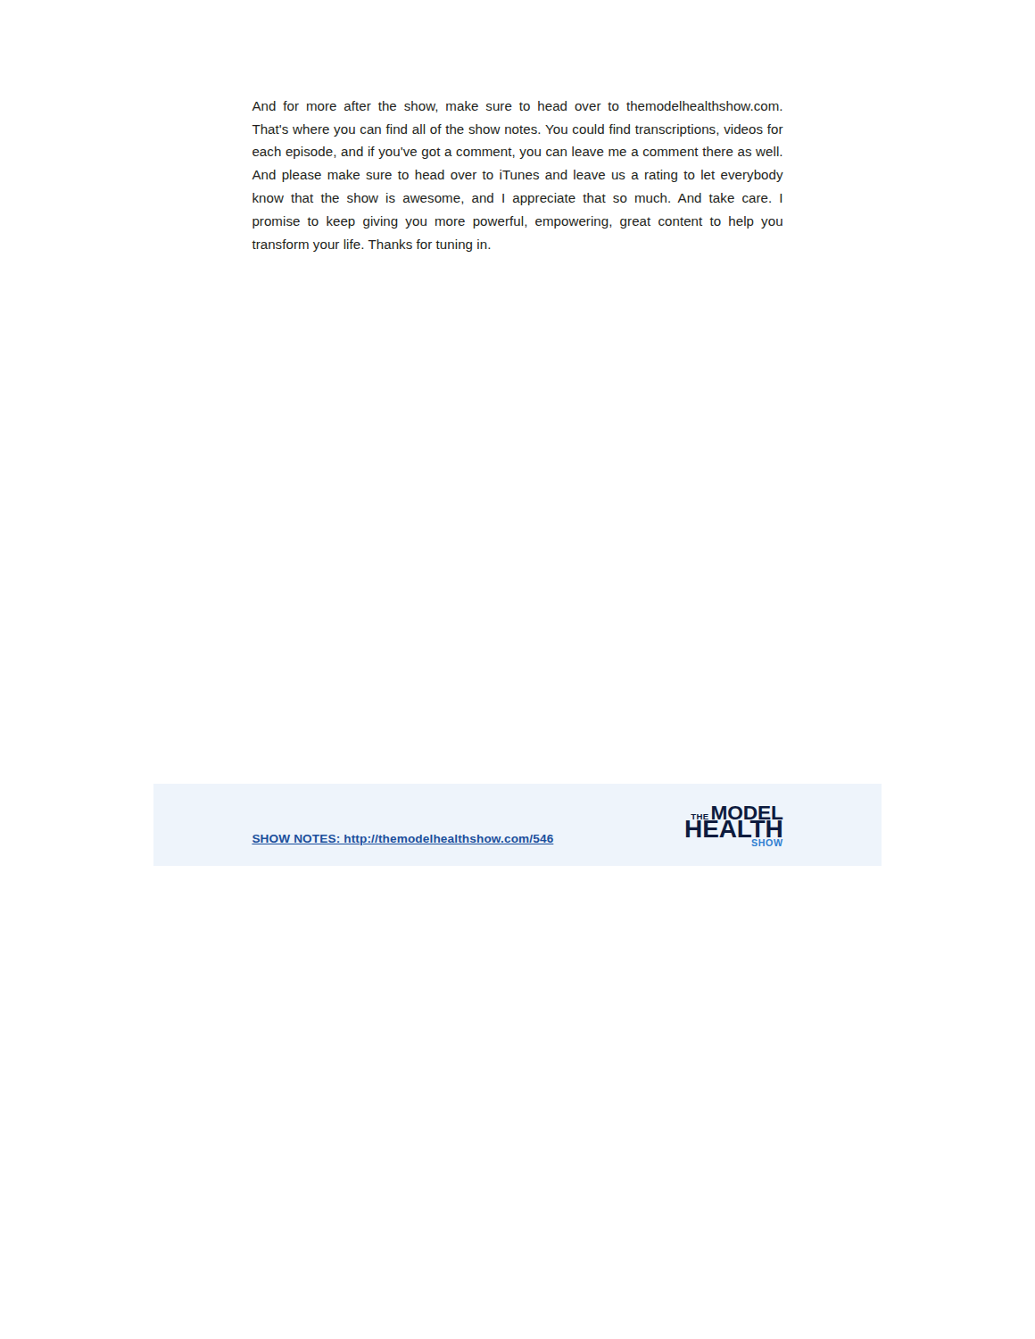And for more after the show, make sure to head over to themodelhealthshow.com. That's where you can find all of the show notes. You could find transcriptions, videos for each episode, and if you've got a comment, you can leave me a comment there as well. And please make sure to head over to iTunes and leave us a rating to let everybody know that the show is awesome, and I appreciate that so much. And take care. I promise to keep giving you more powerful, empowering, great content to help you transform your life. Thanks for tuning in.
SHOW NOTES: http://themodelhealthshow.com/546
THE MODEL
HEALTH SHOW